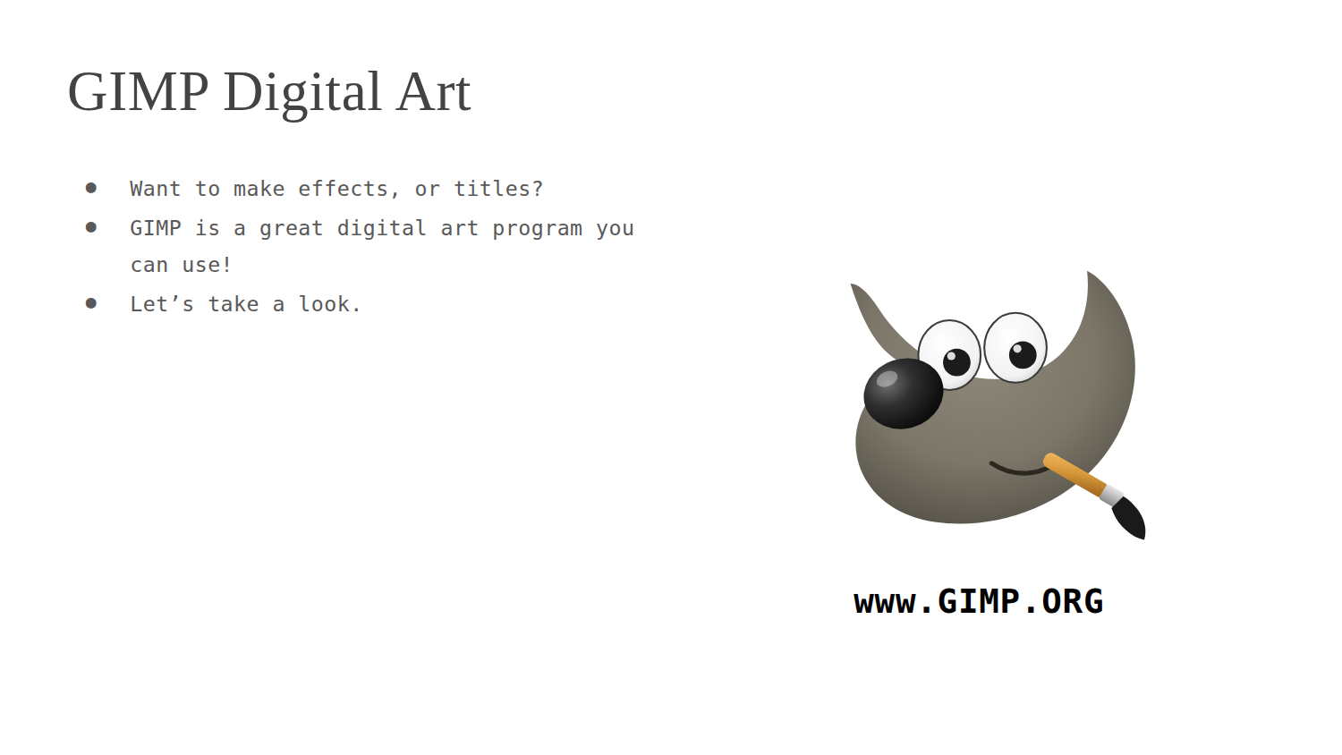GIMP Digital Art
Want to make effects, or titles?
GIMP is a great digital art program you can use!
Let’s take a look.
www.GIMP.ORG